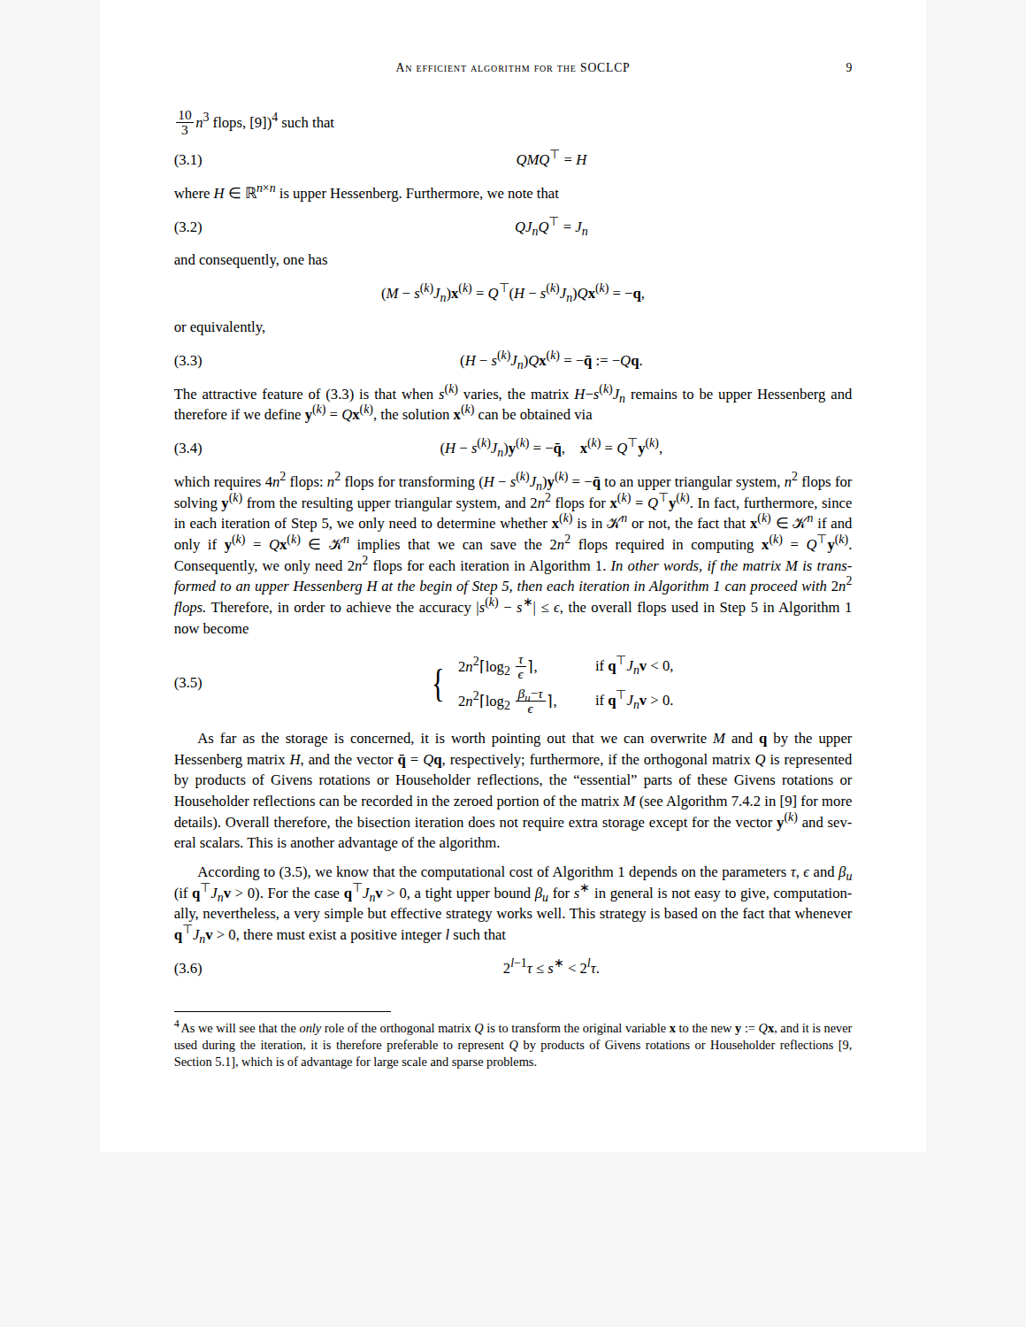An efficient algorithm for the SOCLCP 9
103 n3 flops, [9])4 such that
(3.1) QMQ⊤ = H
where H ∈ ℝn×n is upper Hessenberg. Furthermore, we note that
(3.2) QJnQ⊤ = Jn
and consequently, one has
(M − s(k)Jn)x(k) = Q⊤(H − s(k)Jn)Qx(k) = −q,
or equivalently,
(3.3) (H − s(k)Jn)Qx(k) = −q̄ := −Qq.
The attractive feature of (3.3) is that when s(k) varies, the matrix H−s(k)Jn remains to be upper Hessenberg and therefore if we define y(k) = Qx(k), the solution x(k) can be obtained via
(3.4) (H − s(k)Jn)y(k) = −q̄, x(k) = Q⊤y(k),
which requires 4n2 flops: n2 flops for transforming (H − s(k)Jn)y(k) = −q̄ to an upper triangular system, n2 flops for solving y(k) from the resulting upper triangular system, and 2n2 flops for x(k) = Q⊤y(k). In fact, furthermore, since in each iteration of Step 5, we only need to determine whether x(k) is in 𝒦n or not, the fact that x(k) ∈ 𝒦n if and only if y(k) = Qx(k) ∈ 𝒦n implies that we can save the 2n2 flops required in computing x(k) = Q⊤y(k). Consequently, we only need 2n2 flops for each iteration in Algorithm 1. In other words, if the matrix M is transformed to an upper Hessenberg H at the begin of Step 5, then each iteration in Algorithm 1 can proceed with 2n2 flops. Therefore, in order to achieve the accuracy |s(k) − s∗| ≤ ϵ, the overall flops used in Step 5 in Algorithm 1 now become
(3.5) { 2n2⌈log2 τϵ⌉, if q⊤Jnv < 0, 2n2⌈log2 βu−τ ϵ⌉, if q⊤Jnv > 0.
As far as the storage is concerned, it is worth pointing out that we can overwrite M and q by the upper Hessenberg matrix H, and the vector q̄ = Qq, respectively; furthermore, if the orthogonal matrix Q is represented by products of Givens rotations or Householder reflections, the “essential” parts of these Givens rotations or Householder reflections can be recorded in the zeroed portion of the matrix M (see Algorithm 7.4.2 in [9] for more details). Overall therefore, the bisection iteration does not require extra storage except for the vector y(k) and several scalars. This is another advantage of the algorithm.
According to (3.5), we know that the computational cost of Algorithm 1 depends on the parameters τ, ϵ and βu (if q⊤Jnv > 0). For the case q⊤Jnv > 0, a tight upper bound βu for s∗ in general is not easy to give, computationally, nevertheless, a very simple but effective strategy works well. This strategy is based on the fact that whenever q⊤Jnv > 0, there must exist a positive integer l such that
(3.6) 2l−1τ ≤ s∗ < 2lτ.
4As we will see that the only role of the orthogonal matrix Q is to transform the original variable x to the new y := Qx, and it is never used during the iteration, it is therefore preferable to represent Q by products of Givens rotations or Householder reflections [9, Section 5.1], which is of advantage for large scale and sparse problems.